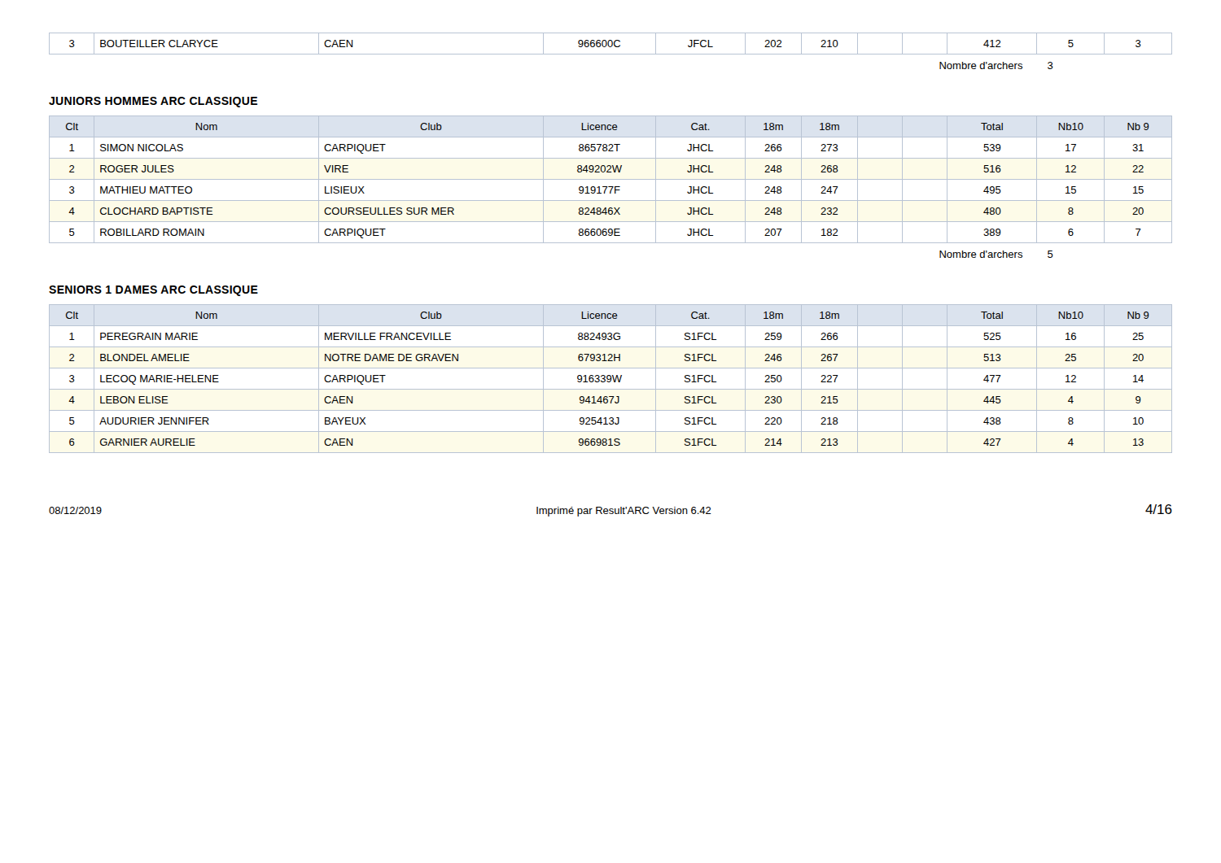| 3 | BOUTEILLER CLARYCE | CAEN | 966600C | JFCL | 202 | 210 | | | 412 | 5 | 3 |
Nombre d'archers 3
JUNIORS HOMMES ARC CLASSIQUE
| Clt | Nom | Club | Licence | Cat. | 18m | 18m | | | Total | Nb10 | Nb 9 |
| --- | --- | --- | --- | --- | --- | --- | --- | --- | --- | --- | --- |
| 1 | SIMON NICOLAS | CARPIQUET | 865782T | JHCL | 266 | 273 | | | 539 | 17 | 31 |
| 2 | ROGER JULES | VIRE | 849202W | JHCL | 248 | 268 | | | 516 | 12 | 22 |
| 3 | MATHIEU MATTEO | LISIEUX | 919177F | JHCL | 248 | 247 | | | 495 | 15 | 15 |
| 4 | CLOCHARD BAPTISTE | COURSEULLES SUR MER | 824846X | JHCL | 248 | 232 | | | 480 | 8 | 20 |
| 5 | ROBILLARD ROMAIN | CARPIQUET | 866069E | JHCL | 207 | 182 | | | 389 | 6 | 7 |
Nombre d'archers 5
SENIORS 1 DAMES ARC CLASSIQUE
| Clt | Nom | Club | Licence | Cat. | 18m | 18m | | | Total | Nb10 | Nb 9 |
| --- | --- | --- | --- | --- | --- | --- | --- | --- | --- | --- | --- |
| 1 | PEREGRAIN MARIE | MERVILLE FRANCEVILLE | 882493G | S1FCL | 259 | 266 | | | 525 | 16 | 25 |
| 2 | BLONDEL AMELIE | NOTRE DAME DE GRAVEN | 679312H | S1FCL | 246 | 267 | | | 513 | 25 | 20 |
| 3 | LECOQ MARIE-HELENE | CARPIQUET | 916339W | S1FCL | 250 | 227 | | | 477 | 12 | 14 |
| 4 | LEBON ELISE | CAEN | 941467J | S1FCL | 230 | 215 | | | 445 | 4 | 9 |
| 5 | AUDURIER JENNIFER | BAYEUX | 925413J | S1FCL | 220 | 218 | | | 438 | 8 | 10 |
| 6 | GARNIER AURELIE | CAEN | 966981S | S1FCL | 214 | 213 | | | 427 | 4 | 13 |
08/12/2019
Imprimé par Result'ARC Version 6.42
4/16